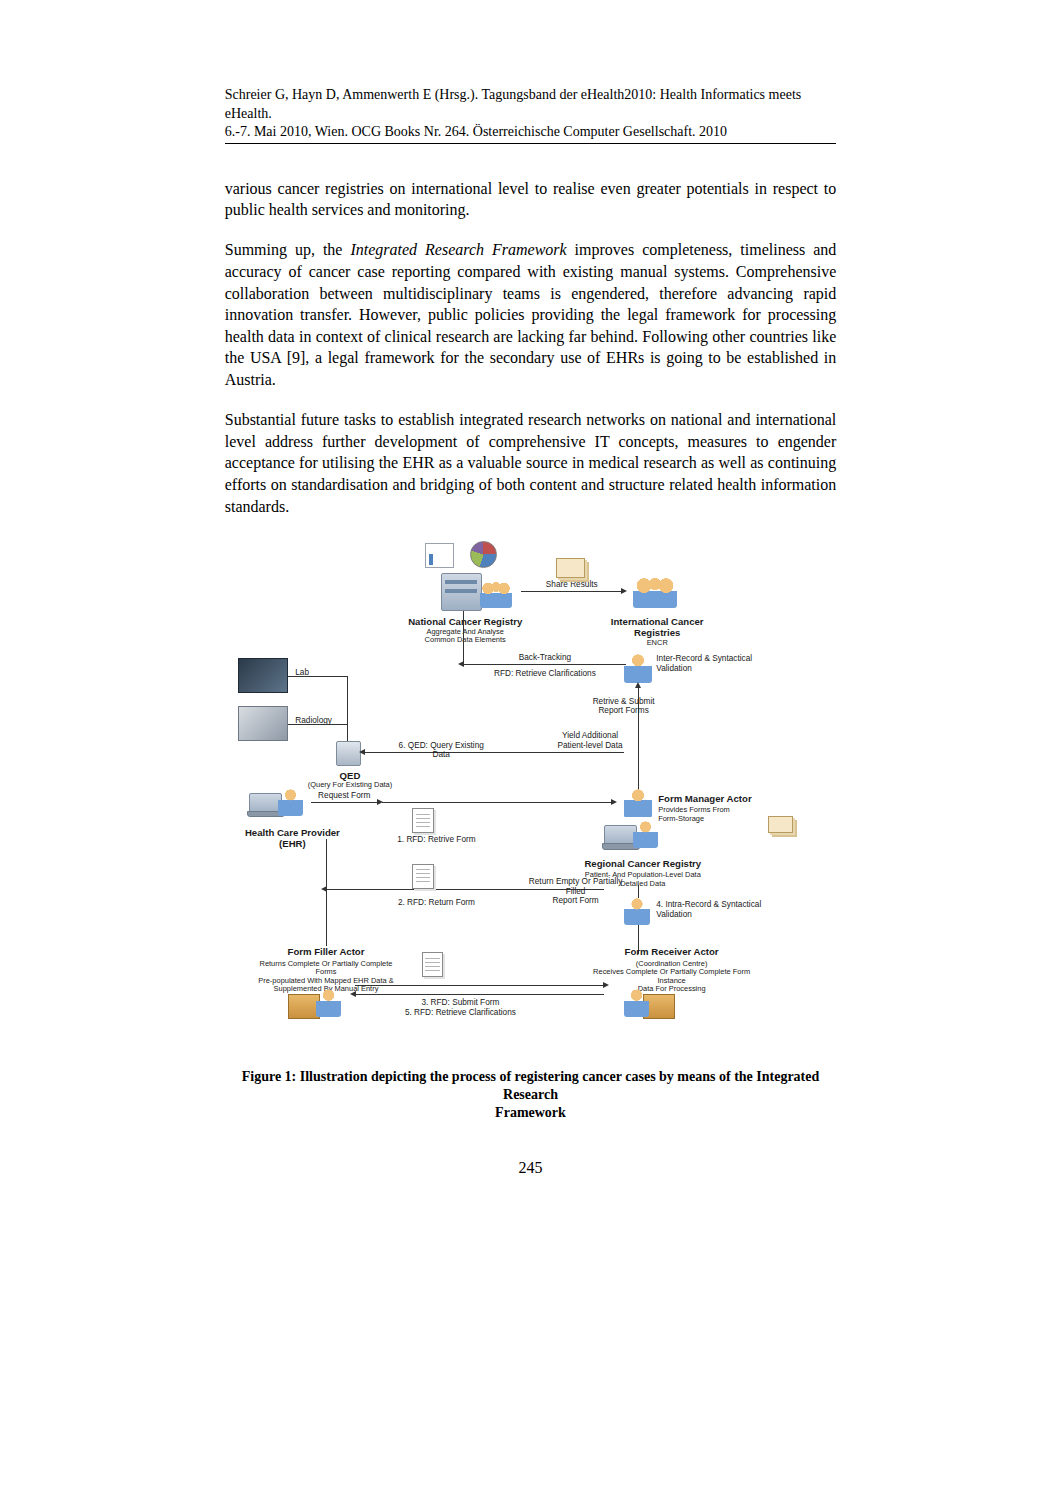Schreier G, Hayn D, Ammenwerth E (Hrsg.). Tagungsband der eHealth2010: Health Informatics meets eHealth.
6.-7. Mai 2010, Wien. OCG Books Nr. 264. Österreichische Computer Gesellschaft. 2010
various cancer registries on international level to realise even greater potentials in respect to public health services and monitoring.
Summing up, the Integrated Research Framework improves completeness, timeliness and accuracy of cancer case reporting compared with existing manual systems. Comprehensive collaboration between multidisciplinary teams is engendered, therefore advancing rapid innovation transfer. However, public policies providing the legal framework for processing health data in context of clinical research are lacking far behind. Following other countries like the USA [9], a legal framework for the secondary use of EHRs is going to be established in Austria.
Substantial future tasks to establish integrated research networks on national and international level address further development of comprehensive IT concepts, measures to engender acceptance for utilising the EHR as a valuable source in medical research as well as continuing efforts on standardisation and bridging of both content and structure related health information standards.
National Cancer Registry
Aggregate And Analyse
Common Data Elements
Share Results
International Cancer
Registries
ENCR
Back-Tracking
RFD: Retrieve Clarifications
Inter-Record & Syntactical
Validation
Retrive & Submit
Report Forms
Lab
Radiology
QED
(Query For Existing Data)
6. QED: Query Existing
Data
Yield Additional
Patient-level Data
Health Care Provider
(EHR)
Request Form
1. RFD: Retrive Form
Form Manager Actor
Provides Forms From
Form-Storage
Regional Cancer Registry
Patient- And Population-Level Data
Detailed Data
Return Empty Or Partially Filled
Report Form
2. RFD: Return Form
4. Intra-Record & Syntactical
Validation
Form Filler Actor
Returns Complete Or Partially Complete Forms
Pre-populated With Mapped EHR Data &
Supplemented By Manual Entry
Form Receiver Actor
(Coordination Centre)
Receives Complete Or Partially Complete Form Instance
Data For Processing
3. RFD: Submit Form
5. RFD: Retrieve Clarifications
Figure 1: Illustration depicting the process of registering cancer cases by means of the Integrated Research
Framework
245